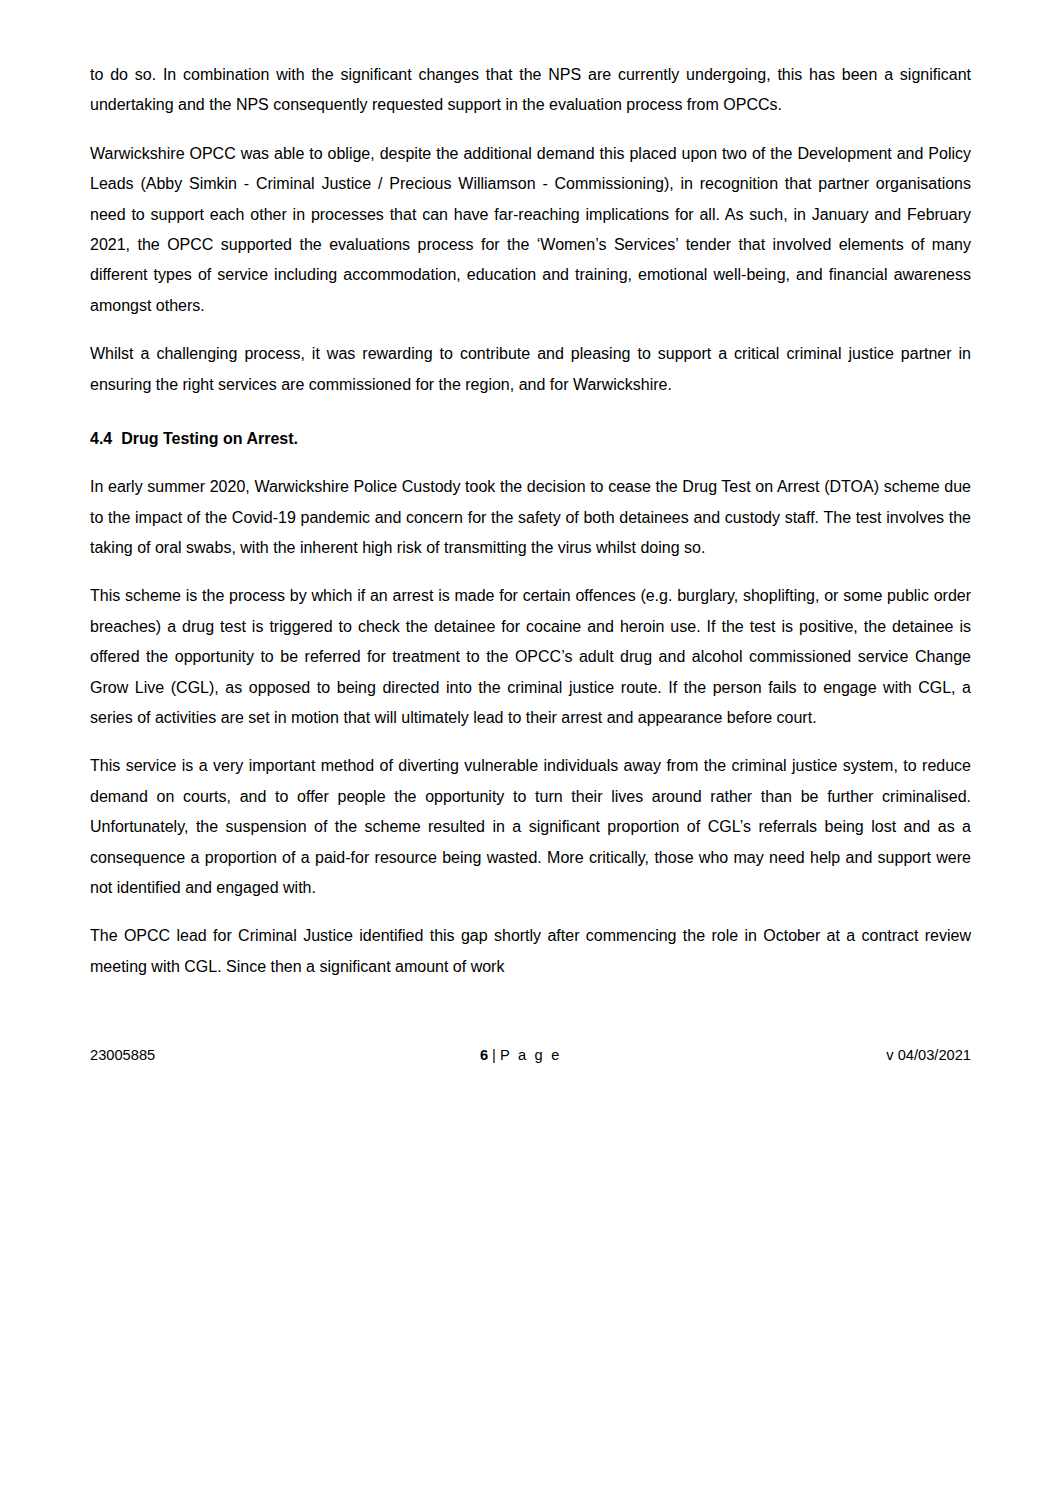to do so. In combination with the significant changes that the NPS are currently undergoing, this has been a significant undertaking and the NPS consequently requested support in the evaluation process from OPCCs.
Warwickshire OPCC was able to oblige, despite the additional demand this placed upon two of the Development and Policy Leads (Abby Simkin - Criminal Justice / Precious Williamson - Commissioning), in recognition that partner organisations need to support each other in processes that can have far-reaching implications for all. As such, in January and February 2021, the OPCC supported the evaluations process for the ‘Women’s Services’ tender that involved elements of many different types of service including accommodation, education and training, emotional well-being, and financial awareness amongst others.
Whilst a challenging process, it was rewarding to contribute and pleasing to support a critical criminal justice partner in ensuring the right services are commissioned for the region, and for Warwickshire.
4.4 Drug Testing on Arrest.
In early summer 2020, Warwickshire Police Custody took the decision to cease the Drug Test on Arrest (DTOA) scheme due to the impact of the Covid-19 pandemic and concern for the safety of both detainees and custody staff. The test involves the taking of oral swabs, with the inherent high risk of transmitting the virus whilst doing so.
This scheme is the process by which if an arrest is made for certain offences (e.g. burglary, shoplifting, or some public order breaches) a drug test is triggered to check the detainee for cocaine and heroin use. If the test is positive, the detainee is offered the opportunity to be referred for treatment to the OPCC’s adult drug and alcohol commissioned service Change Grow Live (CGL), as opposed to being directed into the criminal justice route. If the person fails to engage with CGL, a series of activities are set in motion that will ultimately lead to their arrest and appearance before court.
This service is a very important method of diverting vulnerable individuals away from the criminal justice system, to reduce demand on courts, and to offer people the opportunity to turn their lives around rather than be further criminalised. Unfortunately, the suspension of the scheme resulted in a significant proportion of CGL’s referrals being lost and as a consequence a proportion of a paid-for resource being wasted. More critically, those who may need help and support were not identified and engaged with.
The OPCC lead for Criminal Justice identified this gap shortly after commencing the role in October at a contract review meeting with CGL. Since then a significant amount of work
23005885 6 | P a g e v 04/03/2021